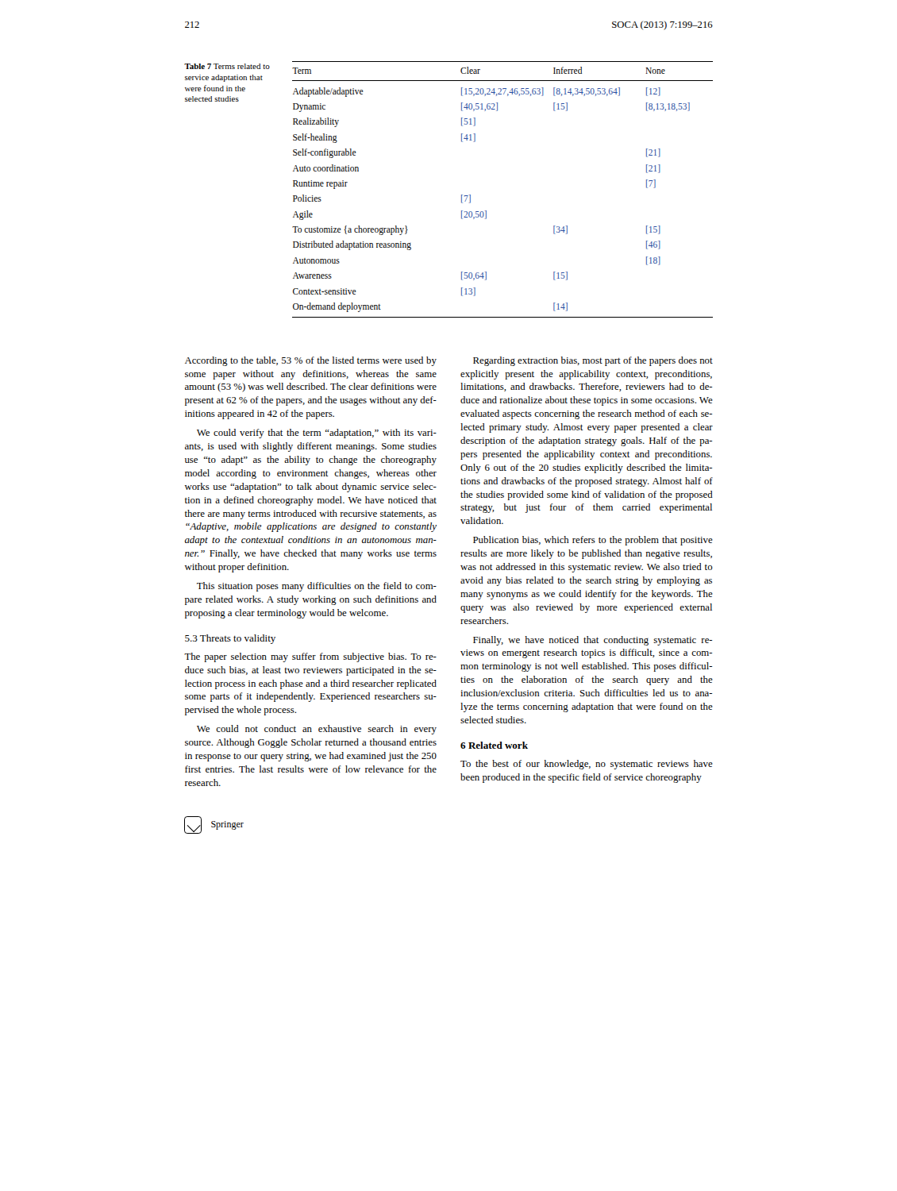212
SOCA (2013) 7:199–216
Table 7 Terms related to service adaptation that were found in the selected studies
| Term | Clear | Inferred | None |
| --- | --- | --- | --- |
| Adaptable/adaptive | [15,20,24,27,46,55,63] | [8,14,34,50,53,64] | [12] |
| Dynamic | [40,51,62] | [15] | [8,13,18,53] |
| Realizability | [51] | | |
| Self-healing | [41] | | |
| Self-configurable | | | [21] |
| Auto coordination | | | [21] |
| Runtime repair | | | [7] |
| Policies | [7] | | |
| Agile | [20,50] | | |
| To customize {a choreography} | | [34] | [15] |
| Distributed adaptation reasoning | | | [46] |
| Autonomous | | | [18] |
| Awareness | [50,64] | [15] | |
| Context-sensitive | [13] | | |
| On-demand deployment | | [14] | |
According to the table, 53 % of the listed terms were used by some paper without any definitions, whereas the same amount (53 %) was well described. The clear definitions were present at 62 % of the papers, and the usages without any definitions appeared in 42 of the papers.
We could verify that the term “adaptation,” with its variants, is used with slightly different meanings. Some studies use “to adapt” as the ability to change the choreography model according to environment changes, whereas other works use “adaptation” to talk about dynamic service selection in a defined choreography model. We have noticed that there are many terms introduced with recursive statements, as “Adaptive, mobile applications are designed to constantly adapt to the contextual conditions in an autonomous manner.” Finally, we have checked that many works use terms without proper definition.
This situation poses many difficulties on the field to compare related works. A study working on such definitions and proposing a clear terminology would be welcome.
5.3 Threats to validity
The paper selection may suffer from subjective bias. To reduce such bias, at least two reviewers participated in the selection process in each phase and a third researcher replicated some parts of it independently. Experienced researchers supervised the whole process.
We could not conduct an exhaustive search in every source. Although Goggle Scholar returned a thousand entries in response to our query string, we had examined just the 250 first entries. The last results were of low relevance for the research.
Regarding extraction bias, most part of the papers does not explicitly present the applicability context, preconditions, limitations, and drawbacks. Therefore, reviewers had to deduce and rationalize about these topics in some occasions. We evaluated aspects concerning the research method of each selected primary study. Almost every paper presented a clear description of the adaptation strategy goals. Half of the papers presented the applicability context and preconditions. Only 6 out of the 20 studies explicitly described the limitations and drawbacks of the proposed strategy. Almost half of the studies provided some kind of validation of the proposed strategy, but just four of them carried experimental validation.
Publication bias, which refers to the problem that positive results are more likely to be published than negative results, was not addressed in this systematic review. We also tried to avoid any bias related to the search string by employing as many synonyms as we could identify for the keywords. The query was also reviewed by more experienced external researchers.
Finally, we have noticed that conducting systematic reviews on emergent research topics is difficult, since a common terminology is not well established. This poses difficulties on the elaboration of the search query and the inclusion/exclusion criteria. Such difficulties led us to analyze the terms concerning adaptation that were found on the selected studies.
6 Related work
To the best of our knowledge, no systematic reviews have been produced in the specific field of service choreography
Springer